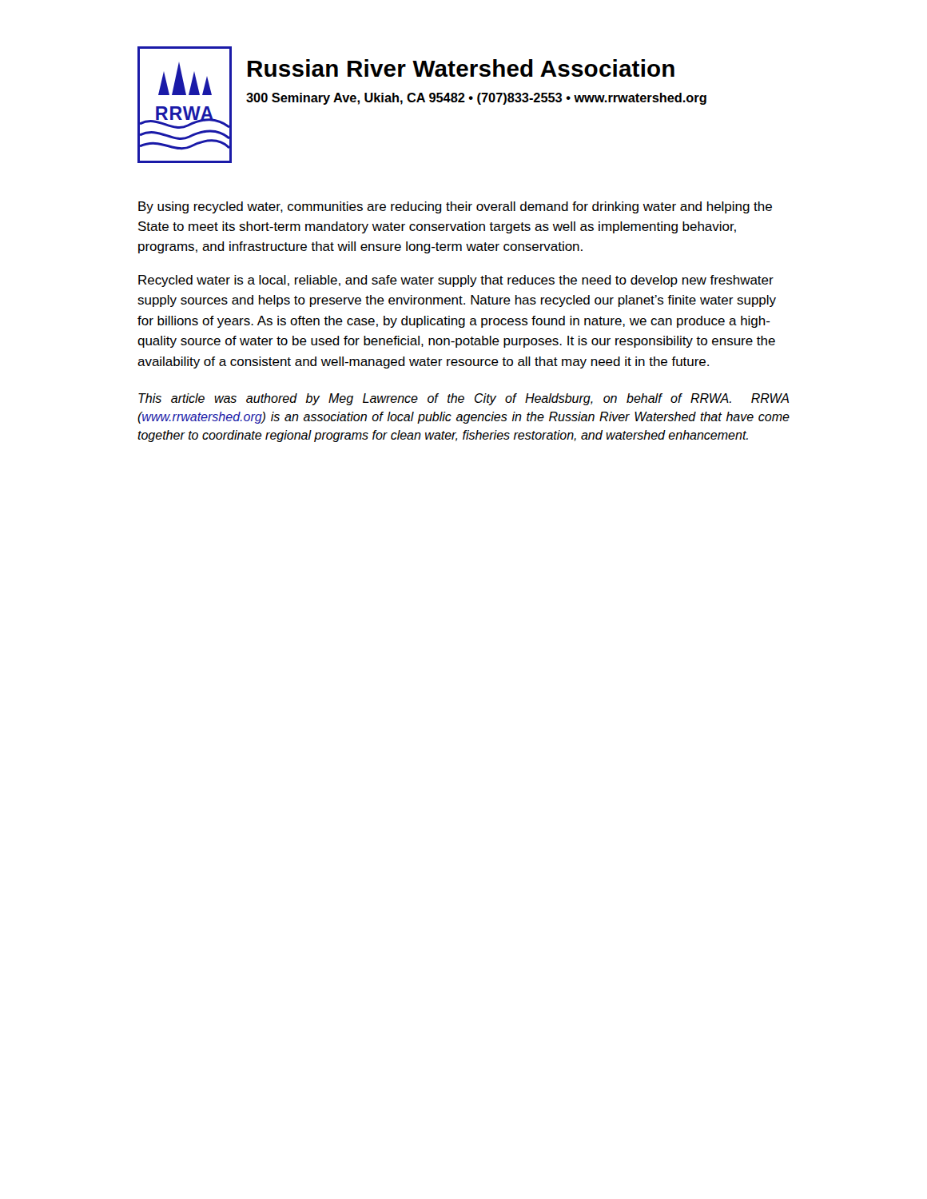RRWA
Russian River Watershed Association
300 Seminary Ave, Ukiah, CA 95482 • (707)833-2553 • www.rrwatershed.org
By using recycled water, communities are reducing their overall demand for drinking water and helping the State to meet its short-term mandatory water conservation targets as well as implementing behavior, programs, and infrastructure that will ensure long-term water conservation.
Recycled water is a local, reliable, and safe water supply that reduces the need to develop new freshwater supply sources and helps to preserve the environment. Nature has recycled our planet’s finite water supply for billions of years. As is often the case, by duplicating a process found in nature, we can produce a high-quality source of water to be used for beneficial, non-potable purposes. It is our responsibility to ensure the availability of a consistent and well-managed water resource to all that may need it in the future.
This article was authored by Meg Lawrence of the City of Healdsburg, on behalf of RRWA. RRWA (www.rrwatershed.org) is an association of local public agencies in the Russian River Watershed that have come together to coordinate regional programs for clean water, fisheries restoration, and watershed enhancement.